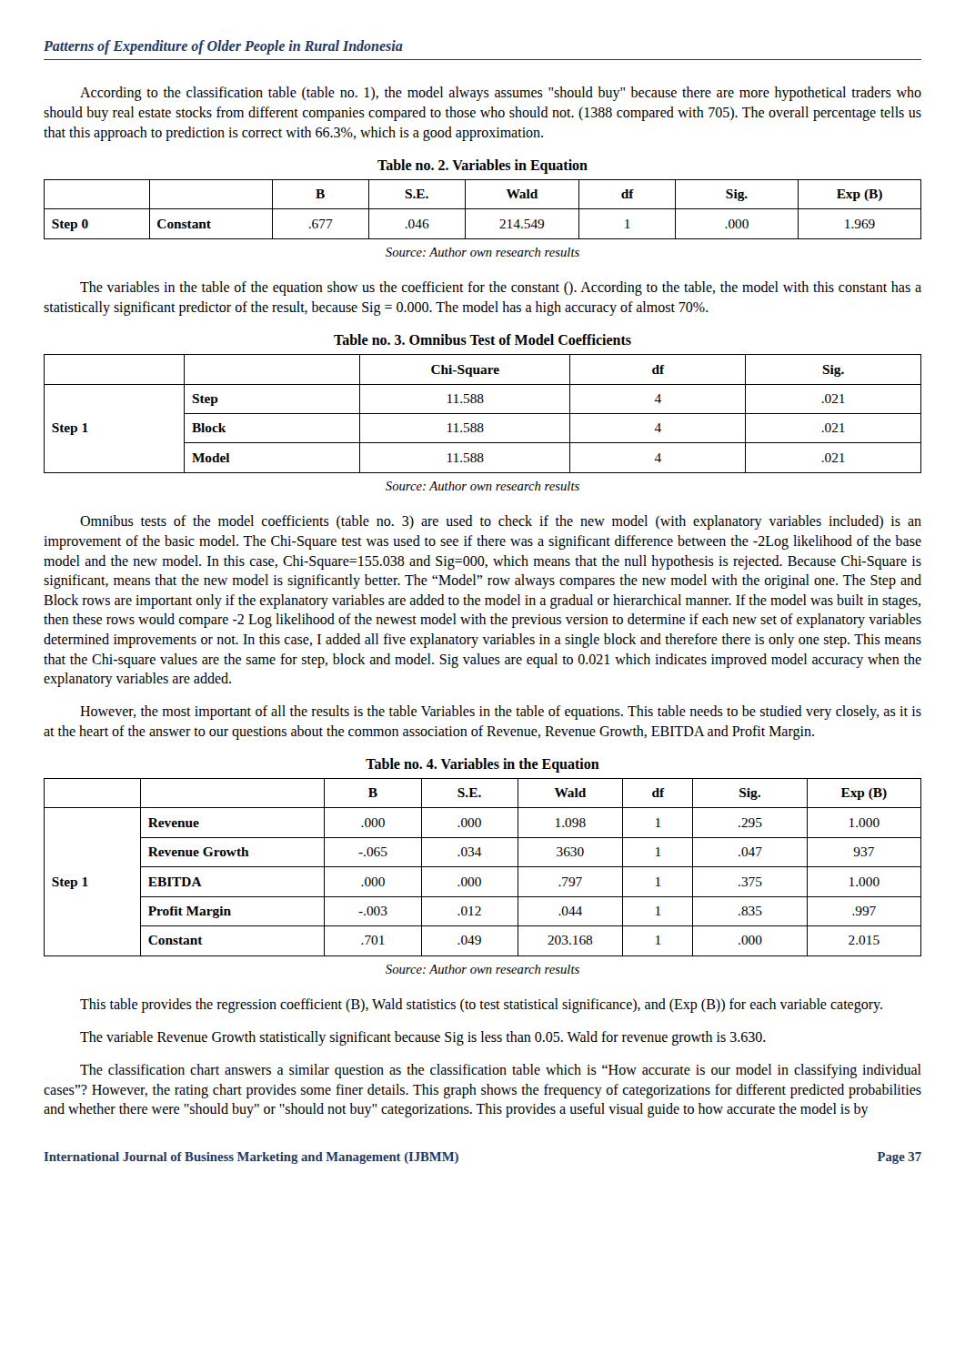Patterns of Expenditure of Older People in Rural Indonesia
According to the classification table (table no. 1), the model always assumes "should buy" because there are more hypothetical traders who should buy real estate stocks from different companies compared to those who should not. (1388 compared with 705). The overall percentage tells us that this approach to prediction is correct with 66.3%, which is a good approximation.
Table no. 2. Variables in Equation
| | | B | S.E. | Wald | df | Sig. | Exp (B) |
| --- | --- | --- | --- | --- | --- | --- | --- |
| Step 0 | Constant | .677 | .046 | 214.549 | 1 | .000 | 1.969 |
Source: Author own research results
The variables in the table of the equation show us the coefficient for the constant (). According to the table, the model with this constant has a statistically significant predictor of the result, because Sig = 0.000. The model has a high accuracy of almost 70%.
Table no. 3. Omnibus Test of Model Coefficients
| | | Chi-Square | df | Sig. |
| --- | --- | --- | --- | --- |
| Step 1 | Step | 11.588 | 4 | .021 |
| Block | 11.588 | 4 | .021 |
| Model | 11.588 | 4 | .021 |
Source: Author own research results
Omnibus tests of the model coefficients (table no. 3) are used to check if the new model (with explanatory variables included) is an improvement of the basic model. The Chi-Square test was used to see if there was a significant difference between the -2Log likelihood of the base model and the new model. In this case, Chi-Square=155.038 and Sig=000, which means that the null hypothesis is rejected. Because Chi-Square is significant, means that the new model is significantly better. The “Model” row always compares the new model with the original one. The Step and Block rows are important only if the explanatory variables are added to the model in a gradual or hierarchical manner. If the model was built in stages, then these rows would compare -2 Log likelihood of the newest model with the previous version to determine if each new set of explanatory variables determined improvements or not. In this case, I added all five explanatory variables in a single block and therefore there is only one step. This means that the Chi-square values are the same for step, block and model. Sig values are equal to 0.021 which indicates improved model accuracy when the explanatory variables are added.
However, the most important of all the results is the table Variables in the table of equations. This table needs to be studied very closely, as it is at the heart of the answer to our questions about the common association of Revenue, Revenue Growth, EBITDA and Profit Margin.
Table no. 4. Variables in the Equation
| | | B | S.E. | Wald | df | Sig. | Exp (B) |
| --- | --- | --- | --- | --- | --- | --- | --- |
| Step 1 | Revenue | .000 | .000 | 1.098 | 1 | .295 | 1.000 |
| Revenue Growth | -.065 | .034 | 3630 | 1 | .047 | 937 |
| EBITDA | .000 | .000 | .797 | 1 | .375 | 1.000 |
| Profit Margin | -.003 | .012 | .044 | 1 | .835 | .997 |
| Constant | .701 | .049 | 203.168 | 1 | .000 | 2.015 |
Source: Author own research results
This table provides the regression coefficient (B), Wald statistics (to test statistical significance), and (Exp (B)) for each variable category.
The variable Revenue Growth statistically significant because Sig is less than 0.05. Wald for revenue growth is 3.630.
The classification chart answers a similar question as the classification table which is “How accurate is our model in classifying individual cases”? However, the rating chart provides some finer details. This graph shows the frequency of categorizations for different predicted probabilities and whether there were "should buy" or "should not buy" categorizations. This provides a useful visual guide to how accurate the model is by
International Journal of Business Marketing and Management (IJBMM) Page 37